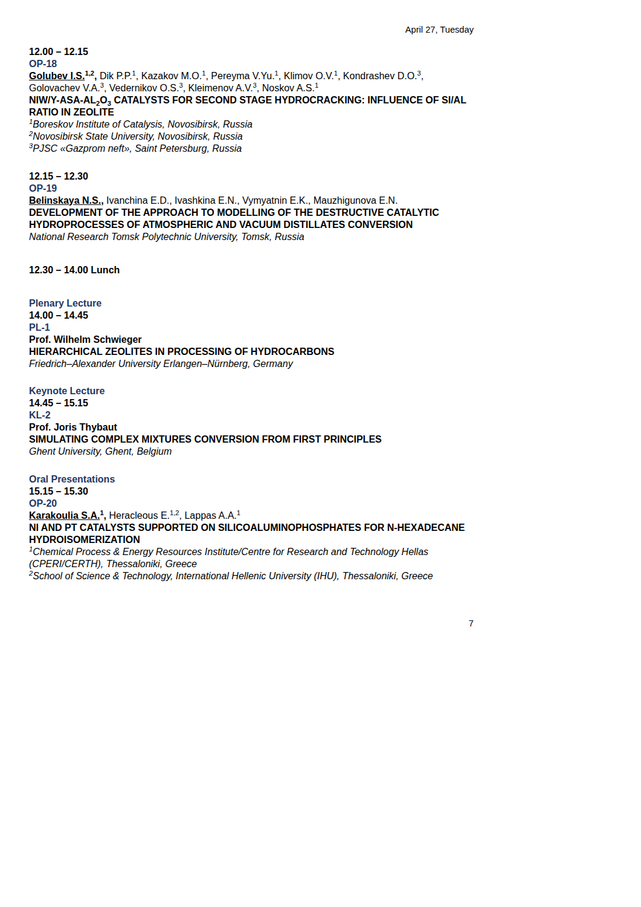April 27, Tuesday
12.00 – 12.15
OP-18
Golubev I.S. 1,2, Dik P.P.1, Kazakov M.O.1, Pereyma V.Yu.1, Klimov O.V.1, Kondrashev D.O.3, Golovachev V.A.3, Vedernikov O.S.3, Kleimenov A.V.3, Noskov A.S.1
NiW/Y-ASA-Al2O3 CATALYSTS FOR SECOND STAGE HYDROCRACKING: INFLUENCE OF Si/Al RATIO IN ZEOLITE
1Boreskov Institute of Catalysis, Novosibirsk, Russia
2Novosibirsk State University, Novosibirsk, Russia
3PJSC «Gazprom neft», Saint Petersburg, Russia
12.15 – 12.30
OP-19
Belinskaya N.S., Ivanchina E.D., Ivashkina E.N., Vymyatnin E.K., Mauzhigunova E.N.
DEVELOPMENT OF THE APPROACH TO MODELLING OF THE DESTRUCTIVE CATALYTIC HYDROPROCESSES OF ATMOSPHERIC AND VACUUM DISTILLATES CONVERSION
National Research Tomsk Polytechnic University, Tomsk, Russia
12.30 – 14.00 Lunch
Plenary Lecture
14.00 – 14.45
PL-1
Prof. Wilhelm Schwieger
HIERARCHICAL ZEOLITES IN PROCESSING OF HYDROCARBONS
Friedrich–Alexander University Erlangen–Nürnberg, Germany
Keynote Lecture
14.45 – 15.15
KL-2
Prof. Joris Thybaut
SIMULATING COMPLEX MIXTURES CONVERSION FROM FIRST PRINCIPLES
Ghent University, Ghent, Belgium
Oral Presentations
15.15 – 15.30
OP-20
Karakoulia S.A. 1, Heracleous E.1,2, Lappas A.A.1
Ni AND Pt CATALYSTS SUPPORTED ON SILICOALUMINOPHOSPHATES FOR n-HEXADECANE HYDROISOMERIZATION
1Chemical Process & Energy Resources Institute/Centre for Research and Technology Hellas (CPERI/CERTH), Thessaloniki, Greece
2School of Science & Technology, International Hellenic University (IHU), Thessaloniki, Greece
7